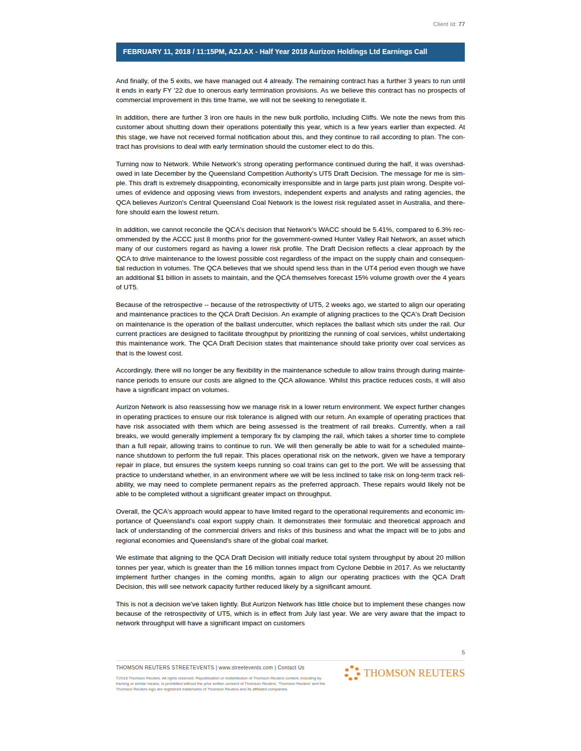Client Id: 77
FEBRUARY 11, 2018 / 11:15PM, AZJ.AX - Half Year 2018 Aurizon Holdings Ltd Earnings Call
And finally, of the 5 exits, we have managed out 4 already. The remaining contract has a further 3 years to run until it ends in early FY '22 due to onerous early termination provisions. As we believe this contract has no prospects of commercial improvement in this time frame, we will not be seeking to renegotiate it.
In addition, there are further 3 iron ore hauls in the new bulk portfolio, including Cliffs. We note the news from this customer about shutting down their operations potentially this year, which is a few years earlier than expected. At this stage, we have not received formal notification about this, and they continue to rail according to plan. The contract has provisions to deal with early termination should the customer elect to do this.
Turning now to Network. While Network's strong operating performance continued during the half, it was overshadowed in late December by the Queensland Competition Authority's UT5 Draft Decision. The message for me is simple. This draft is extremely disappointing, economically irresponsible and in large parts just plain wrong. Despite volumes of evidence and opposing views from investors, independent experts and analysts and rating agencies, the QCA believes Aurizon's Central Queensland Coal Network is the lowest risk regulated asset in Australia, and therefore should earn the lowest return.
In addition, we cannot reconcile the QCA's decision that Network's WACC should be 5.41%, compared to 6.3% recommended by the ACCC just 8 months prior for the government-owned Hunter Valley Rail Network, an asset which many of our customers regard as having a lower risk profile. The Draft Decision reflects a clear approach by the QCA to drive maintenance to the lowest possible cost regardless of the impact on the supply chain and consequential reduction in volumes. The QCA believes that we should spend less than in the UT4 period even though we have an additional $1 billion in assets to maintain, and the QCA themselves forecast 15% volume growth over the 4 years of UT5.
Because of the retrospective -- because of the retrospectivity of UT5, 2 weeks ago, we started to align our operating and maintenance practices to the QCA Draft Decision. An example of aligning practices to the QCA's Draft Decision on maintenance is the operation of the ballast undercutter, which replaces the ballast which sits under the rail. Our current practices are designed to facilitate throughput by prioritizing the running of coal services, whilst undertaking this maintenance work. The QCA Draft Decision states that maintenance should take priority over coal services as that is the lowest cost.
Accordingly, there will no longer be any flexibility in the maintenance schedule to allow trains through during maintenance periods to ensure our costs are aligned to the QCA allowance. Whilst this practice reduces costs, it will also have a significant impact on volumes.
Aurizon Network is also reassessing how we manage risk in a lower return environment. We expect further changes in operating practices to ensure our risk tolerance is aligned with our return. An example of operating practices that have risk associated with them which are being assessed is the treatment of rail breaks. Currently, when a rail breaks, we would generally implement a temporary fix by clamping the rail, which takes a shorter time to complete than a full repair, allowing trains to continue to run. We will then generally be able to wait for a scheduled maintenance shutdown to perform the full repair. This places operational risk on the network, given we have a temporary repair in place, but ensures the system keeps running so coal trains can get to the port. We will be assessing that practice to understand whether, in an environment where we will be less inclined to take risk on long-term track reliability, we may need to complete permanent repairs as the preferred approach. These repairs would likely not be able to be completed without a significant greater impact on throughput.
Overall, the QCA's approach would appear to have limited regard to the operational requirements and economic importance of Queensland's coal export supply chain. It demonstrates their formulaic and theoretical approach and lack of understanding of the commercial drivers and risks of this business and what the impact will be to jobs and regional economies and Queensland's share of the global coal market.
We estimate that aligning to the QCA Draft Decision will initially reduce total system throughput by about 20 million tonnes per year, which is greater than the 16 million tonnes impact from Cyclone Debbie in 2017. As we reluctantly implement further changes in the coming months, again to align our operating practices with the QCA Draft Decision, this will see network capacity further reduced likely by a significant amount.
This is not a decision we've taken lightly. But Aurizon Network has little choice but to implement these changes now because of the retrospectivity of UT5, which is in effect from July last year. We are very aware that the impact to network throughput will have a significant impact on customers
5
THOMSON REUTERS STREETEVENTS | www.streetevents.com | Contact Us
©2018 Thomson Reuters. All rights reserved. Republication or redistribution of Thomson Reuters content, including by framing or similar means, is prohibited without the prior written consent of Thomson Reuters. 'Thomson Reuters' and the Thomson Reuters logo are registered trademarks of Thomson Reuters and its affiliated companies.
THOMSON REUTERS